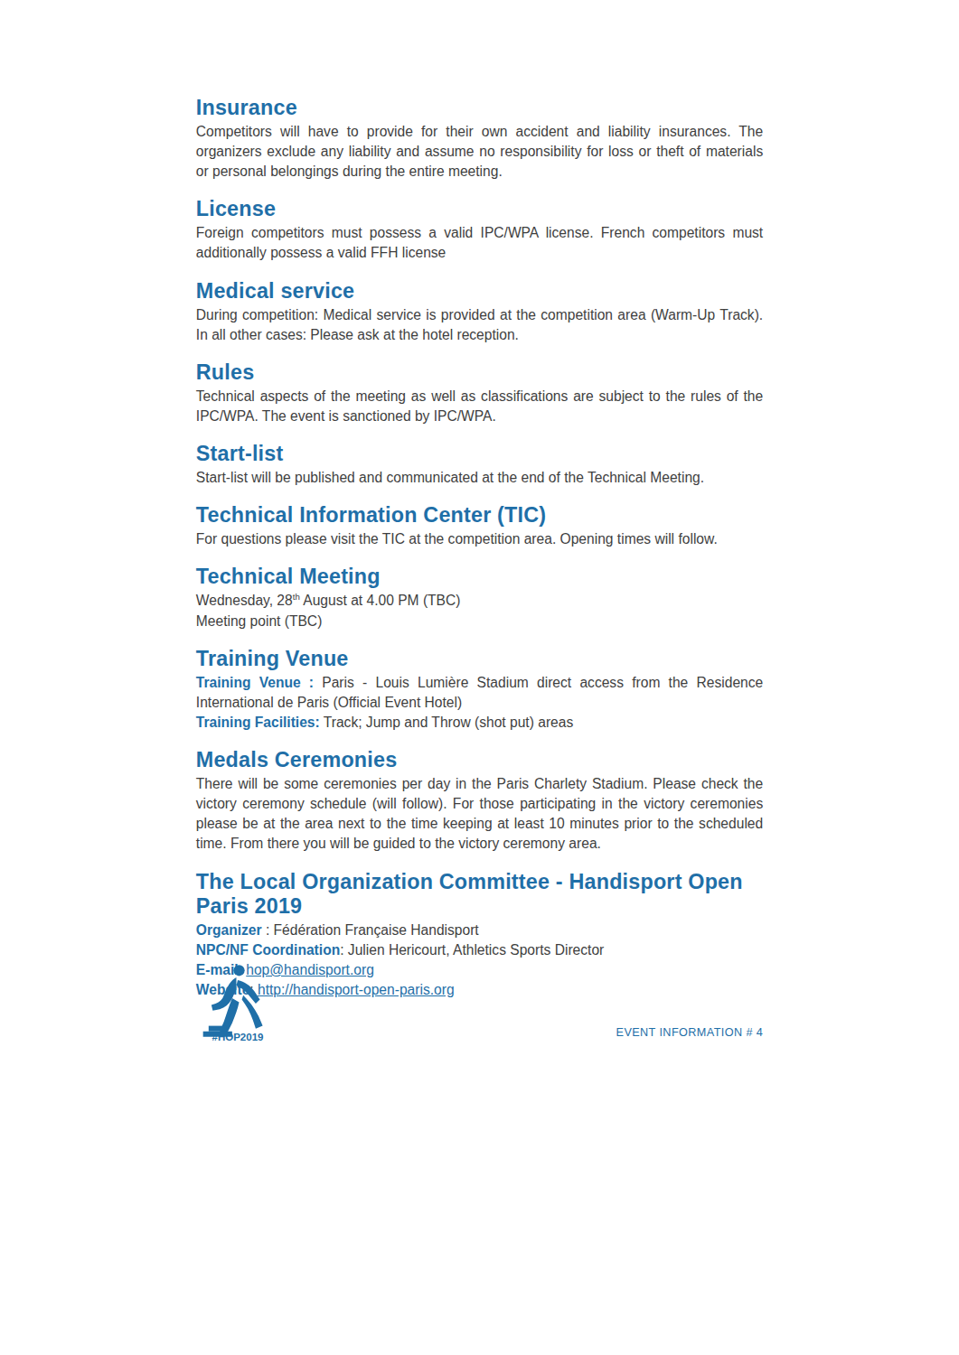Insurance
Competitors will have to provide for their own accident and liability insurances. The organizers exclude any liability and assume no responsibility for loss or theft of materials or personal belongings during the entire meeting.
License
Foreign competitors must possess a valid IPC/WPA license. French competitors must additionally possess a valid FFH license
Medical service
During competition: Medical service is provided at the competition area (Warm-Up Track). In all other cases: Please ask at the hotel reception.
Rules
Technical aspects of the meeting as well as classifications are subject to the rules of the IPC/WPA. The event is sanctioned by IPC/WPA.
Start-list
Start-list will be published and communicated at the end of the Technical Meeting.
Technical Information Center (TIC)
For questions please visit the TIC at the competition area. Opening times will follow.
Technical Meeting
Wednesday, 28th August at 4.00 PM (TBC)
Meeting point (TBC)
Training Venue
Training Venue : Paris - Louis Lumière Stadium direct access from the Residence International de Paris (Official Event Hotel)
Training Facilities: Track; Jump and Throw (shot put) areas
Medals Ceremonies
There will be some ceremonies per day in the Paris Charlety Stadium. Please check the victory ceremony schedule (will follow). For those participating in the victory ceremonies please be at the area next to the time keeping at least 10 minutes prior to the scheduled time. From there you will be guided to the victory ceremony area.
The Local Organization Committee - Handisport Open Paris 2019
Organizer : Fédération Française Handisport
NPC/NF Coordination: Julien Hericourt, Athletics Sports Director
E-mail: hop@handisport.org
Website: http://handisport-open-paris.org
#HOP2019
EVENT INFORMATION # 4